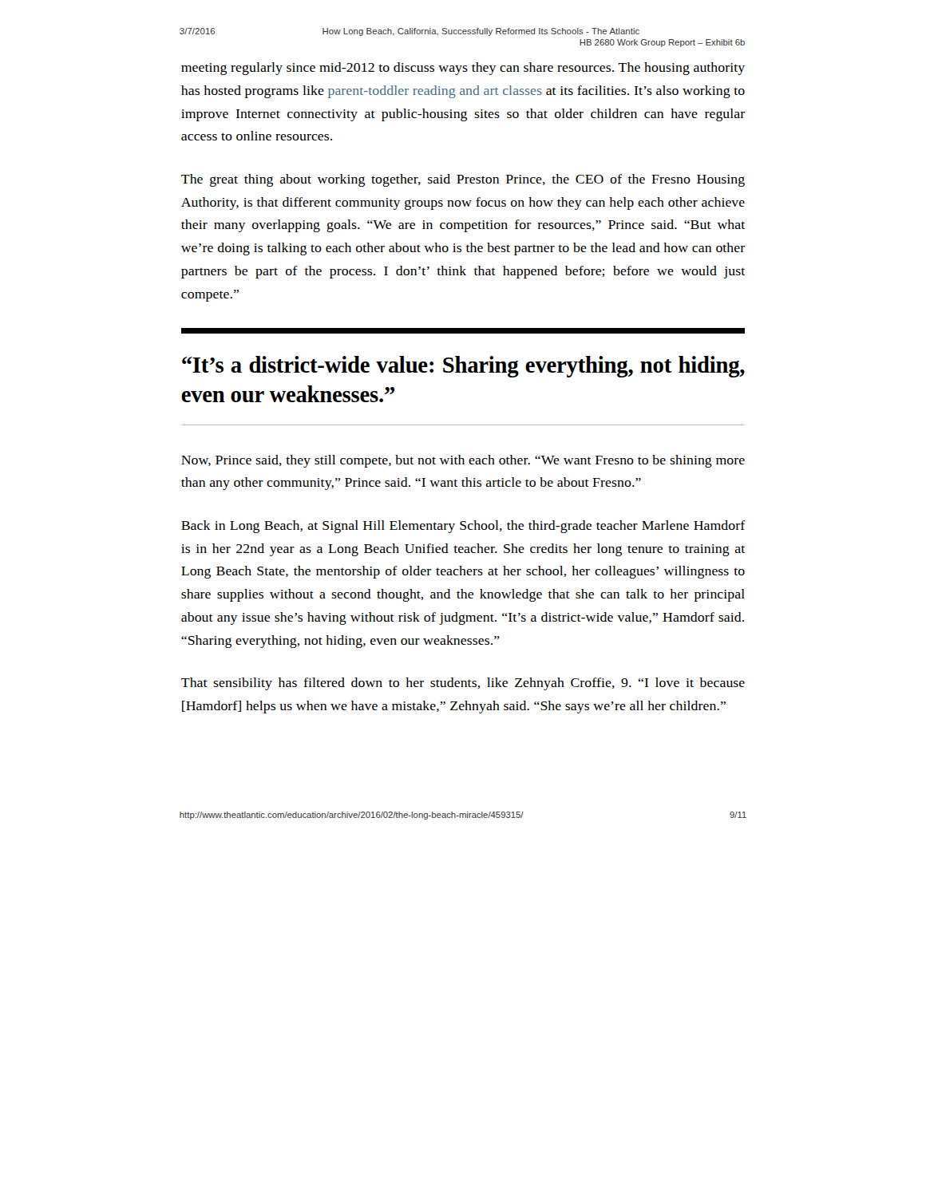3/7/2016
How Long Beach, California, Successfully Reformed Its Schools - The Atlantic
HB 2680 Work Group Report – Exhibit 6b
meeting regularly since mid-2012 to discuss ways they can share resources. The housing authority has hosted programs like parent-toddler reading and art classes at its facilities. It’s also working to improve Internet connectivity at public-housing sites so that older children can have regular access to online resources.
The great thing about working together, said Preston Prince, the CEO of the Fresno Housing Authority, is that different community groups now focus on how they can help each other achieve their many overlapping goals. “We are in competition for resources,” Prince said. “But what we’re doing is talking to each other about who is the best partner to be the lead and how can other partners be part of the process. I don’t’ think that happened before; before we would just compete.”
“It’s a district-wide value: Sharing everything, not hiding, even our weaknesses.”
Now, Prince said, they still compete, but not with each other. “We want Fresno to be shining more than any other community,” Prince said. “I want this article to be about Fresno.”
Back in Long Beach, at Signal Hill Elementary School, the third-grade teacher Marlene Hamdorf is in her 22nd year as a Long Beach Unified teacher. She credits her long tenure to training at Long Beach State, the mentorship of older teachers at her school, her colleagues’ willingness to share supplies without a second thought, and the knowledge that she can talk to her principal about any issue she’s having without risk of judgment. “It’s a district-wide value,” Hamdorf said. “Sharing everything, not hiding, even our weaknesses.”
That sensibility has filtered down to her students, like Zehnyah Croffie, 9. “I love it because [Hamdorf] helps us when we have a mistake,” Zehnyah said. “She says we’re all her children.”
http://www.theatlantic.com/education/archive/2016/02/the-long-beach-miracle/459315/
9/11